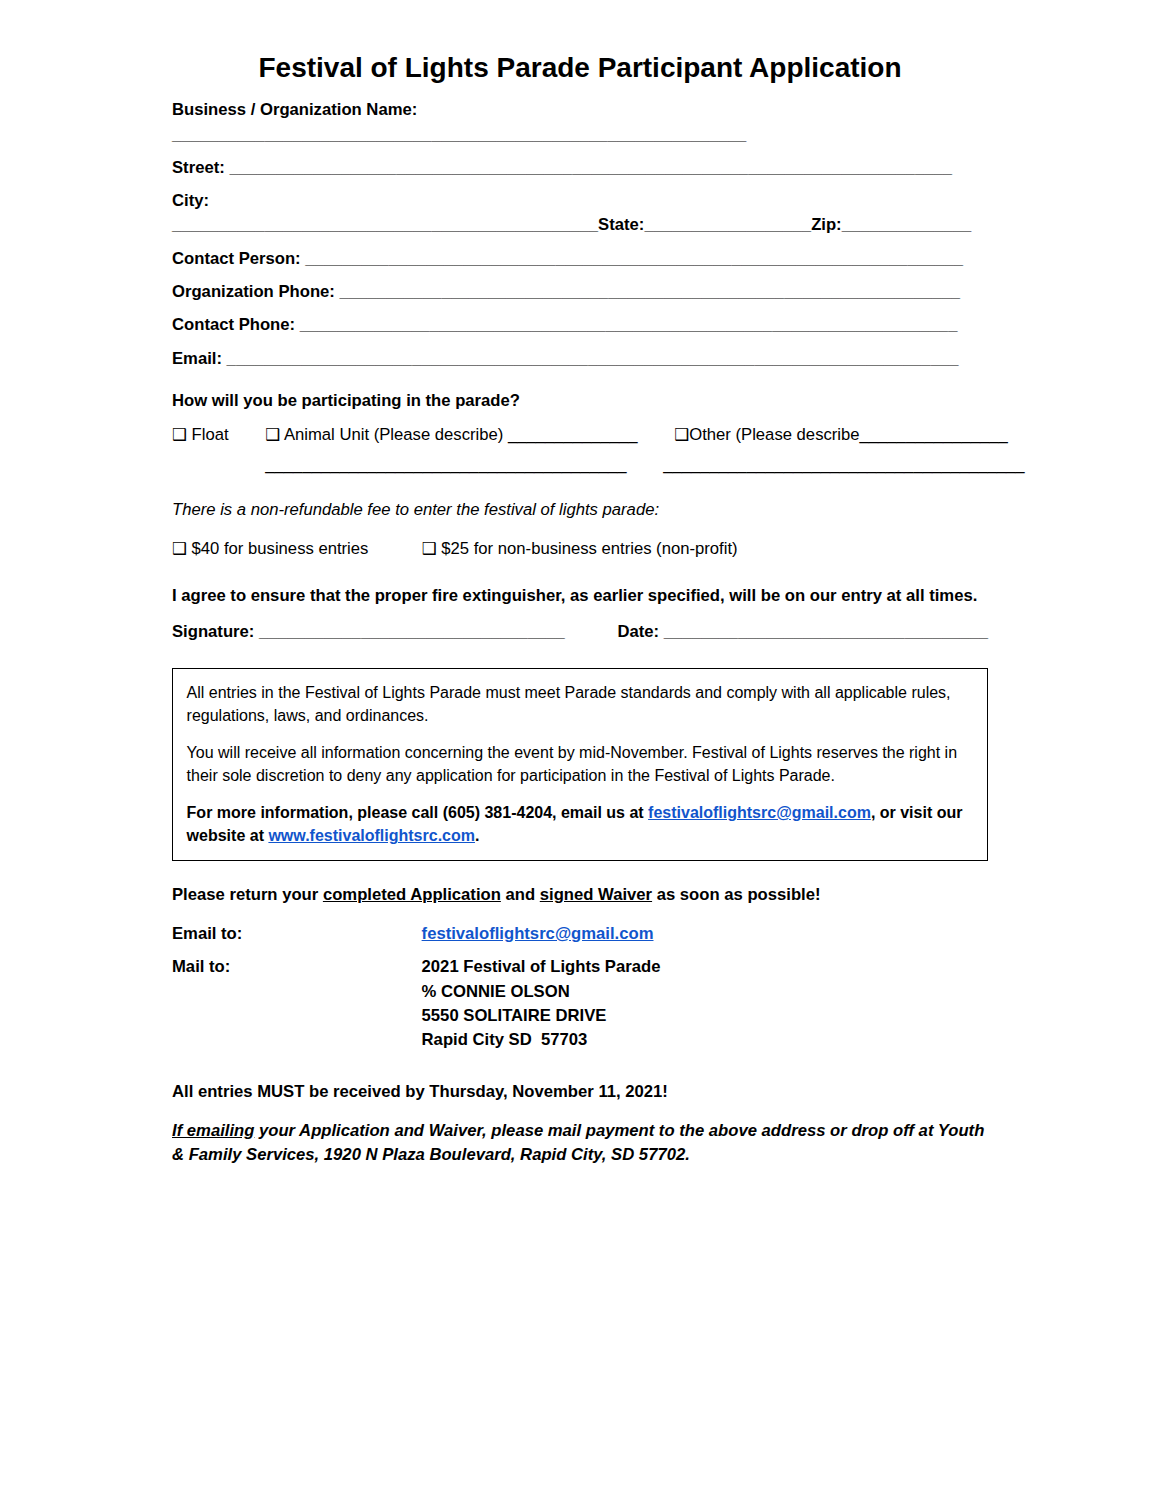Festival of Lights Parade Participant Application
Business / Organization Name: ______________________________________________________________
Street: ______________________________________________________________________________
City: ______________________________________________State:__________________Zip:______________
Contact Person: _______________________________________________________________________
Organization Phone: ___________________________________________________________________
Contact Phone: _______________________________________________________________________
Email: _______________________________________________________________________________
How will you be participating in the parade?
❑ Float ❑ Animal Unit (Please describe) ______________ ❑Other (Please describe________________
_______________________________________ _______________________________________
There is a non-refundable fee to enter the festival of lights parade:
❑ $40 for business entries ❑ $25 for non-business entries (non-profit)
I agree to ensure that the proper fire extinguisher, as earlier specified, will be on our entry at all times.
Signature: _________________________________ Date: ___________________________________
All entries in the Festival of Lights Parade must meet Parade standards and comply with all applicable rules, regulations, laws, and ordinances.
You will receive all information concerning the event by mid-November. Festival of Lights reserves the right in their sole discretion to deny any application for participation in the Festival of Lights Parade.
For more information, please call (605) 381-4204, email us at festivaloflightsrc@gmail.com, or visit our website at www.festivaloflightsrc.com.
Please return your completed Application and signed Waiver as soon as possible!
| Email to: | festivaloflightsrc@gmail.com |
| Mail to: | 2021 Festival of Lights Parade % CONNIE OLSON 5550 SOLITAIRE DRIVE Rapid City SD 57703 |
All entries MUST be received by Thursday, November 11, 2021!
If emailing your Application and Waiver, please mail payment to the above address or drop off at Youth & Family Services, 1920 N Plaza Boulevard, Rapid City, SD 57702.